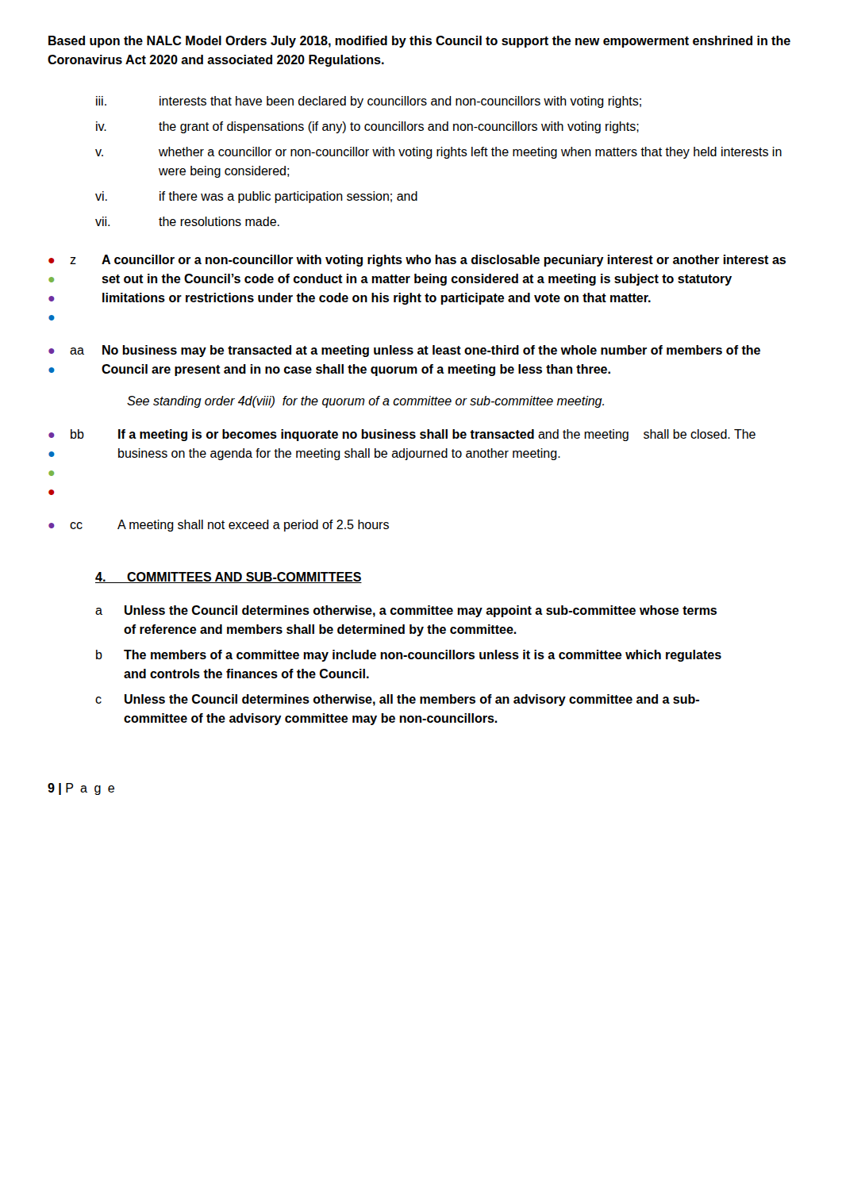Based upon the NALC Model Orders July 2018, modified by this Council to support the new empowerment enshrined in the Coronavirus Act 2020 and associated 2020 Regulations.
| iii. | interests that have been declared by councillors and non-councillors with voting rights; |
| iv. | the grant of dispensations (if any) to councillors and non-councillors with voting rights; |
| v. | whether a councillor or non-councillor with voting rights left the meeting when matters that they held interests in were being considered; |
| vi. | if there was a public participation session; and |
| vii. | the resolutions made. |
| ● ● ● ● | z | A councillor or a non-councillor with voting rights who has a disclosable pecuniary interest or another interest as set out in the Council’s code of conduct in a matter being considered at a meeting is subject to statutory limitations or restrictions under the code on his right to participate and vote on that matter. |
| ● ● | aa | No business may be transacted at a meeting unless at least one-third of the whole number of members of the Council are present and in no case shall the quorum of a meeting be less than three. |
See standing order 4d(viii) for the quorum of a committee or sub-committee meeting.
| ● ● ● ● | bb | If a meeting is or becomes inquorate no business shall be transacted and the meeting shall be closed. The business on the agenda for the meeting shall be adjourned to another meeting. |
| ● | cc | A meeting shall not exceed a period of 2.5 hours |
4. COMMITTEES AND SUB-COMMITTEES
| a | Unless the Council determines otherwise, a committee may appoint a sub-committee whose terms of reference and members shall be determined by the committee. |
| b | The members of a committee may include non-councillors unless it is a committee which regulates and controls the finances of the Council. |
| c | Unless the Council determines otherwise, all the members of an advisory committee and a sub-committee of the advisory committee may be non-councillors. |
9 | P a g e